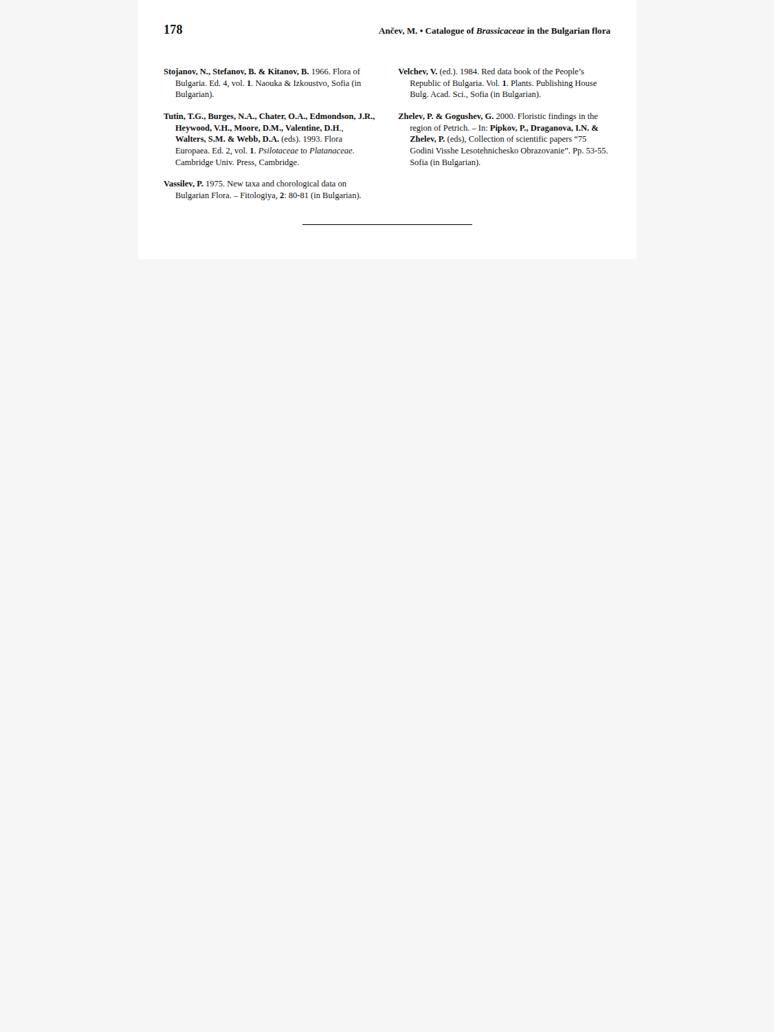178
Ančev, M. • Catalogue of Brassicaceae in the Bulgarian flora
Stojanov, N., Stefanov, B. & Kitanov, B. 1966. Flora of Bulgaria. Ed. 4, vol. 1. Naouka & Izkoustvo, Sofia (in Bulgarian).
Tutin, T.G., Burges, N.A., Chater, O.A., Edmondson, J.R., Heywood, V.H., Moore, D.M., Valentine, D.H., Walters, S.M. & Webb, D.A. (eds). 1993. Flora Europaea. Ed. 2, vol. 1. Psilotaceae to Platanaceae. Cambridge Univ. Press, Cambridge.
Vassilev, P. 1975. New taxa and chorological data on Bulgarian Flora. – Fitologiya, 2: 80-81 (in Bulgarian).
Velchev, V. (ed.). 1984. Red data book of the People’s Republic of Bulgaria. Vol. 1. Plants. Publishing House Bulg. Acad. Sci., Sofia (in Bulgarian).
Zhelev, P. & Gogushev, G. 2000. Floristic findings in the region of Petrich. – In: Pipkov, P., Draganova, I.N. & Zhelev, P. (eds), Collection of scientific papers “75 Godini Visshe Lesotehnichesko Obrazovanie”. Pp. 53-55. Sofia (in Bulgarian).